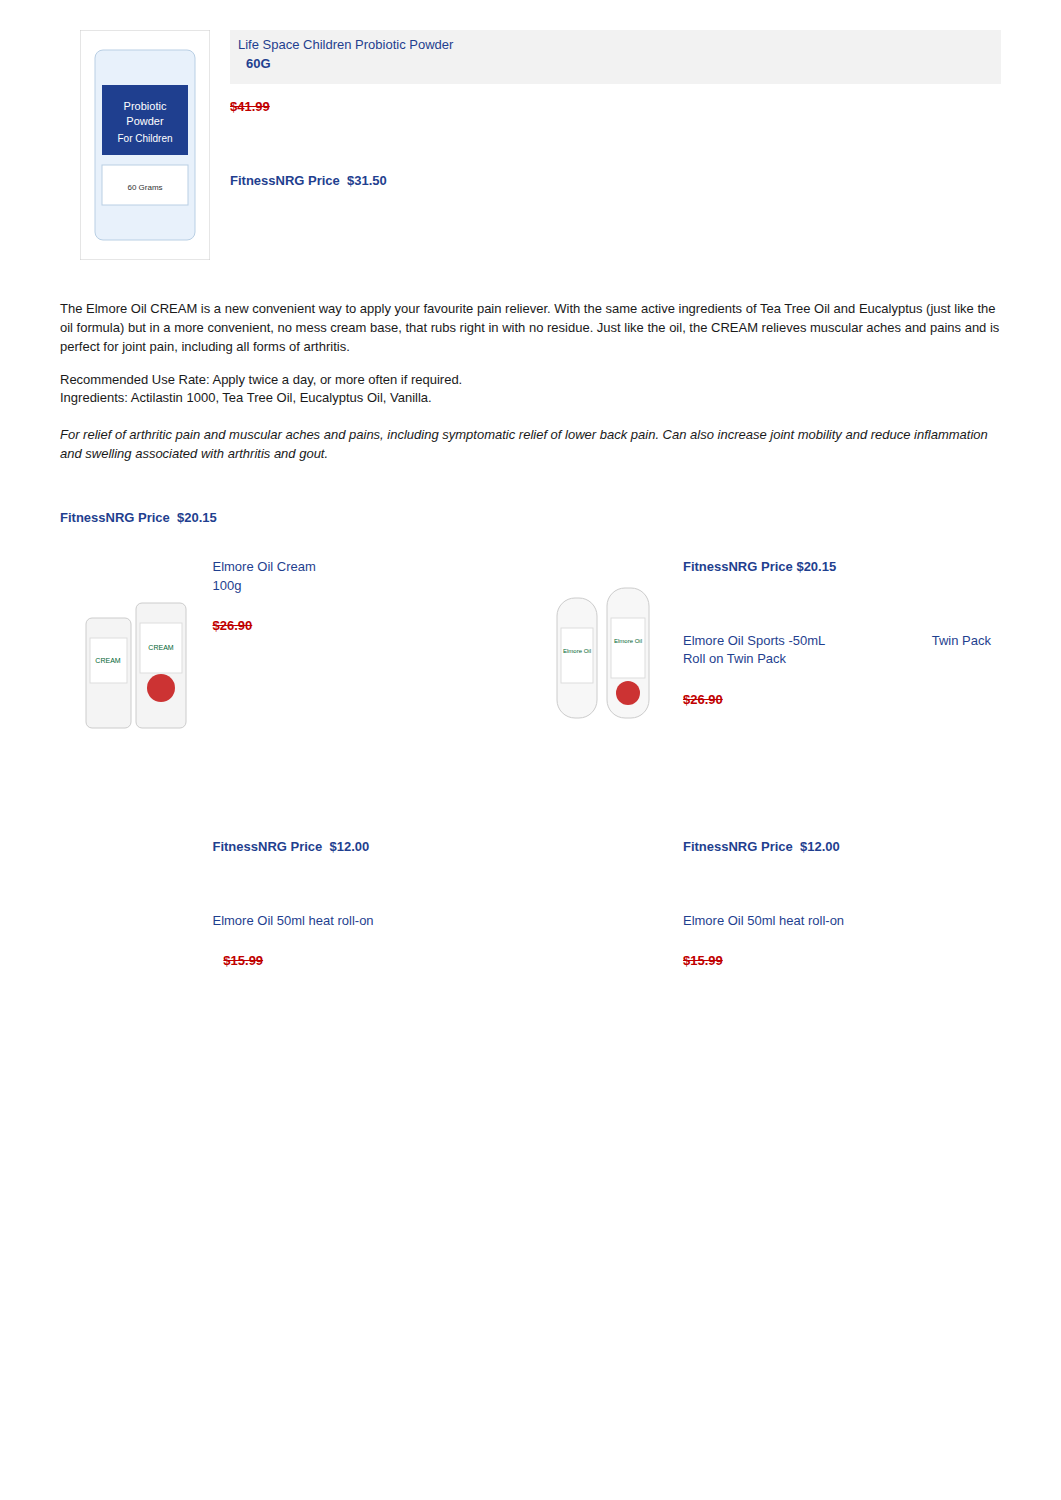| | Life Space Children Probiotic Powder 60G $41.99 FitnessNRG Price $31.50 |
The Elmore Oil CREAM is a new convenient way to apply your favourite pain reliever. With the same active ingredients of Tea Tree Oil and Eucalyptus (just like the oil formula) but in a more convenient, no mess cream base, that rubs right in with no residue. Just like the oil, the CREAM relieves muscular aches and pains and is perfect for joint pain, including all forms of arthritis.
Recommended Use Rate: Apply twice a day, or more often if required.
Ingredients: Actilastin 1000, Tea Tree Oil, Eucalyptus Oil, Vanilla.
For relief of arthritic pain and muscular aches and pains, including symptomatic relief of lower back pain. Can also increase joint mobility and reduce inflammation and swelling associated with arthritis and gout.
FitnessNRG Price $20.15
| | Elmore Oil Cream 100g $26.90 | | FitnessNRG Price $20.15 Elmore Oil Sports -50mL Twin Pack Roll on Twin Pack $26.90 |
| | FitnessNRG Price $12.00 Elmore Oil 50ml heat roll-on $15.99 | | FitnessNRG Price $12.00 Elmore Oil 50ml heat roll-on $15.99 |